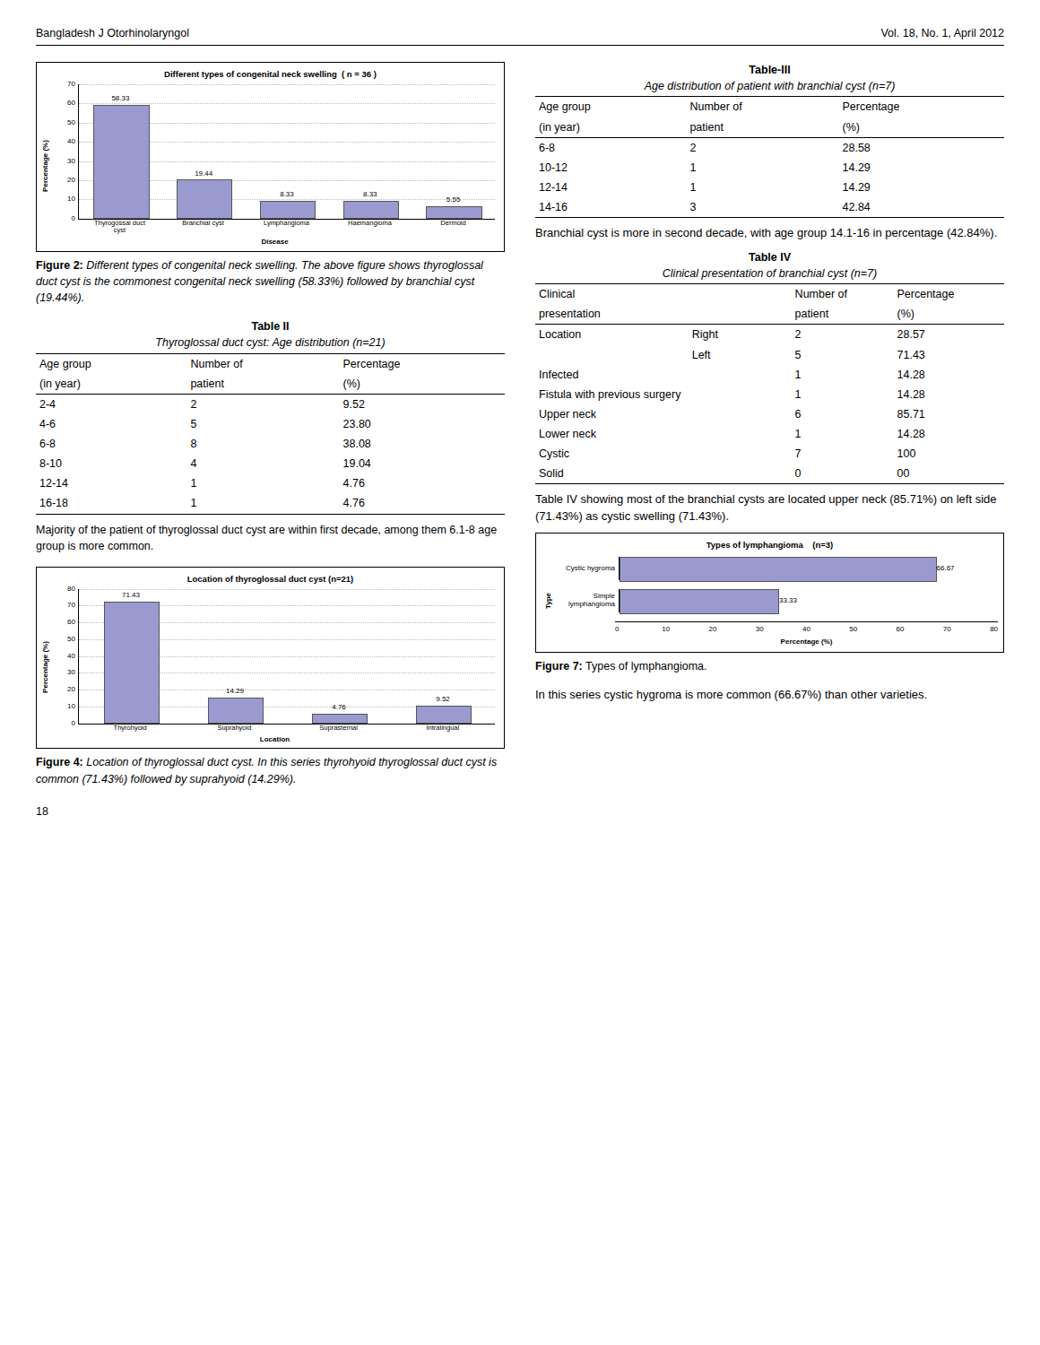Bangladesh J Otorhinolaryngol Vol. 18, No. 1, April 2012
Different types of congenital neck swelling ( n = 36 )
Percentage (%)
70 60 50 40 30 20 10 0
58.33
19.44
8.33
8.33
5.55
Thyrogossal duct cyst Branchial cyst Lymphangioma Haemangioma Dermoid
Disease
Figure 2: Different types of congenital neck swelling. The above figure shows thyroglossal duct cyst is the commonest congenital neck swelling (58.33%) followed by branchial cyst (19.44%).
Table II Thyroglossal duct cyst: Age distribution (n=21)
| Age group | Number of | Percentage |
| --- | --- | --- |
| (in year) | patient | (%) |
| 2-4 | 2 | 9.52 |
| 4-6 | 5 | 23.80 |
| 6-8 | 8 | 38.08 |
| 8-10 | 4 | 19.04 |
| 12-14 | 1 | 4.76 |
| 16-18 | 1 | 4.76 |
Majority of the patient of thyroglossal duct cyst are within first decade, among them 6.1-8 age group is more common.
Location of thyroglossal duct cyst (n=21)
Percentage (%)
80 70 60 50 40 30 20 10 0
71.43
14.29
4.76
9.52
Thyrohyoid Suprahyoid Suprasternal Intralingual
Location
Figure 4: Location of thyroglossal duct cyst. In this series thyrohyoid thyroglossal duct cyst is common (71.43%) followed by suprahyoid (14.29%).
18
Table-III Age distribution of patient with branchial cyst (n=7)
| Age group | Number of | Percentage |
| --- | --- | --- |
| (in year) | patient | (%) |
| 6-8 | 2 | 28.58 |
| 10-12 | 1 | 14.29 |
| 12-14 | 1 | 14.29 |
| 14-16 | 3 | 42.84 |
Branchial cyst is more in second decade, with age group 14.1-16 in percentage (42.84%).
Table IV Clinical presentation of branchial cyst (n=7)
| Clinical | Number of | Percentage |
| --- | --- | --- |
| presentation | patient | (%) |
| Location | Right | 2 | 28.57 |
| | Left | 5 | 71.43 |
| Infected | 1 | 14.28 |
| Fistula with previous surgery | 1 | 14.28 |
| Upper neck | 6 | 85.71 |
| Lower neck | 1 | 14.28 |
| Cystic | 7 | 100 |
| Solid | 0 | 00 |
Table IV showing most of the branchial cysts are located upper neck (85.71%) on left side (71.43%) as cystic swelling (71.43%).
Types of lymphangioma (n=3)
Type
Cystic hygroma
66.67
Simple lymphangioma
33.33
01020304050607080
Percentage (%)
Figure 7: Types of lymphangioma.
In this series cystic hygroma is more common (66.67%) than other varieties.